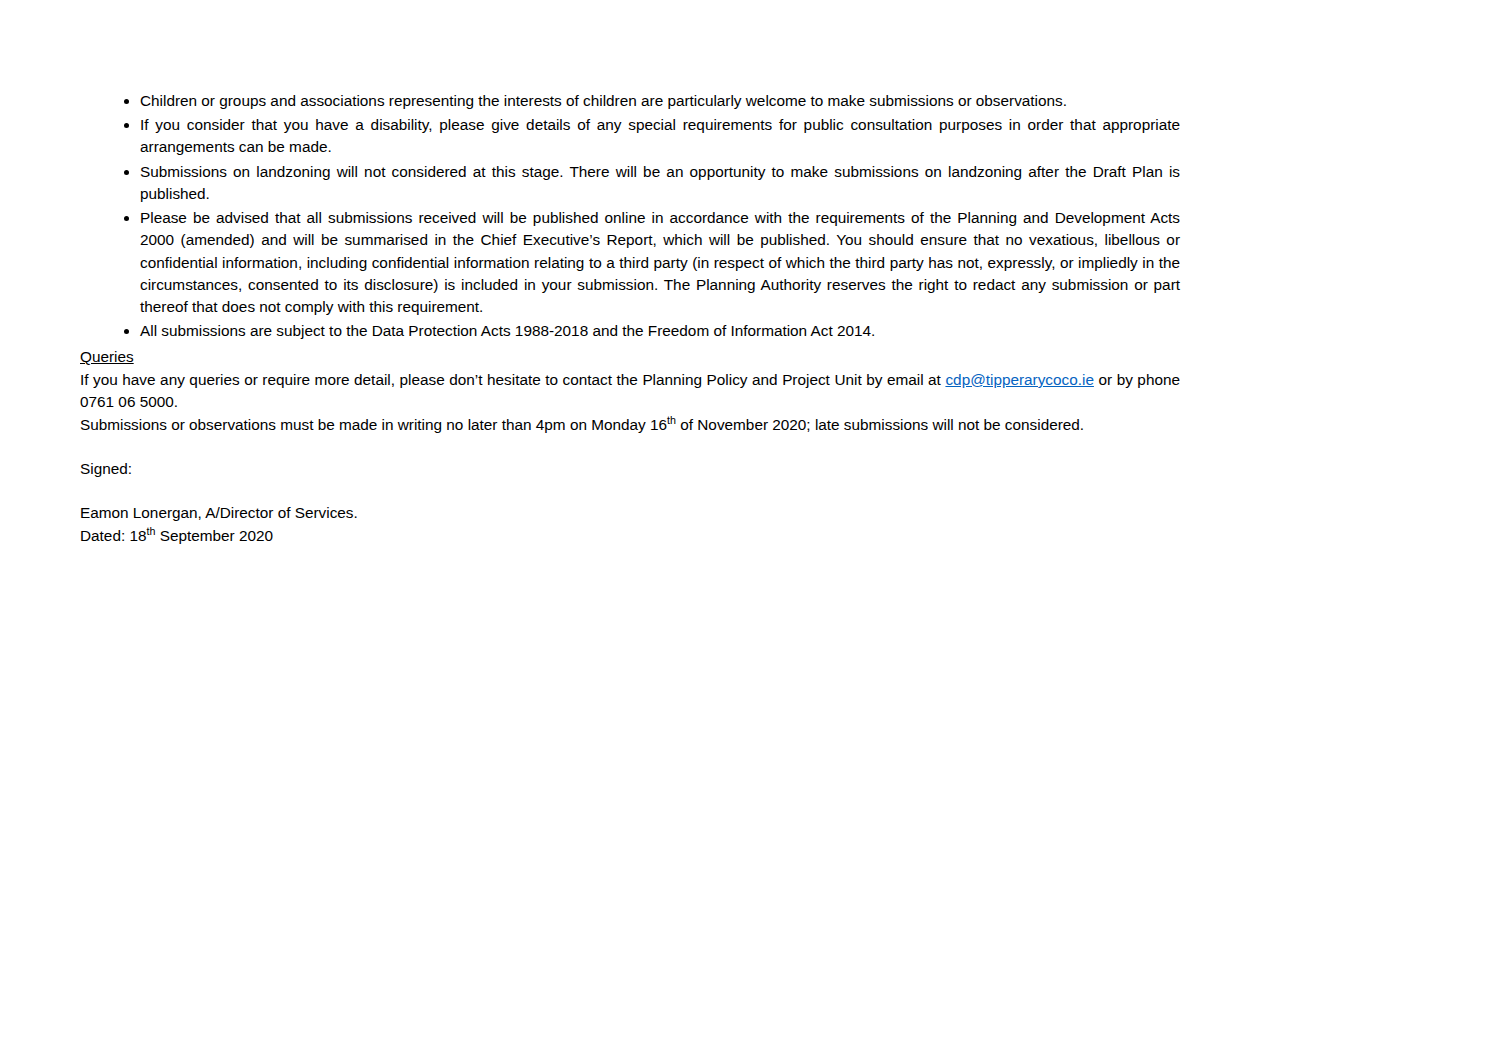Children or groups and associations representing the interests of children are particularly welcome to make submissions or observations.
If you consider that you have a disability, please give details of any special requirements for public consultation purposes in order that appropriate arrangements can be made.
Submissions on landzoning will not considered at this stage. There will be an opportunity to make submissions on landzoning after the Draft Plan is published.
Please be advised that all submissions received will be published online in accordance with the requirements of the Planning and Development Acts 2000 (amended) and will be summarised in the Chief Executive’s Report, which will be published. You should ensure that no vexatious, libellous or confidential information, including confidential information relating to a third party (in respect of which the third party has not, expressly, or impliedly in the circumstances, consented to its disclosure) is included in your submission. The Planning Authority reserves the right to redact any submission or part thereof that does not comply with this requirement.
All submissions are subject to the Data Protection Acts 1988-2018 and the Freedom of Information Act 2014.
Queries
If you have any queries or require more detail, please don’t hesitate to contact the Planning Policy and Project Unit by email at cdp@tipperarycoco.ie or by phone 0761 06 5000.
Submissions or observations must be made in writing no later than 4pm on Monday 16th of November 2020; late submissions will not be considered.
Signed:
Eamon Lonergan, A/Director of Services.
Dated: 18th September 2020